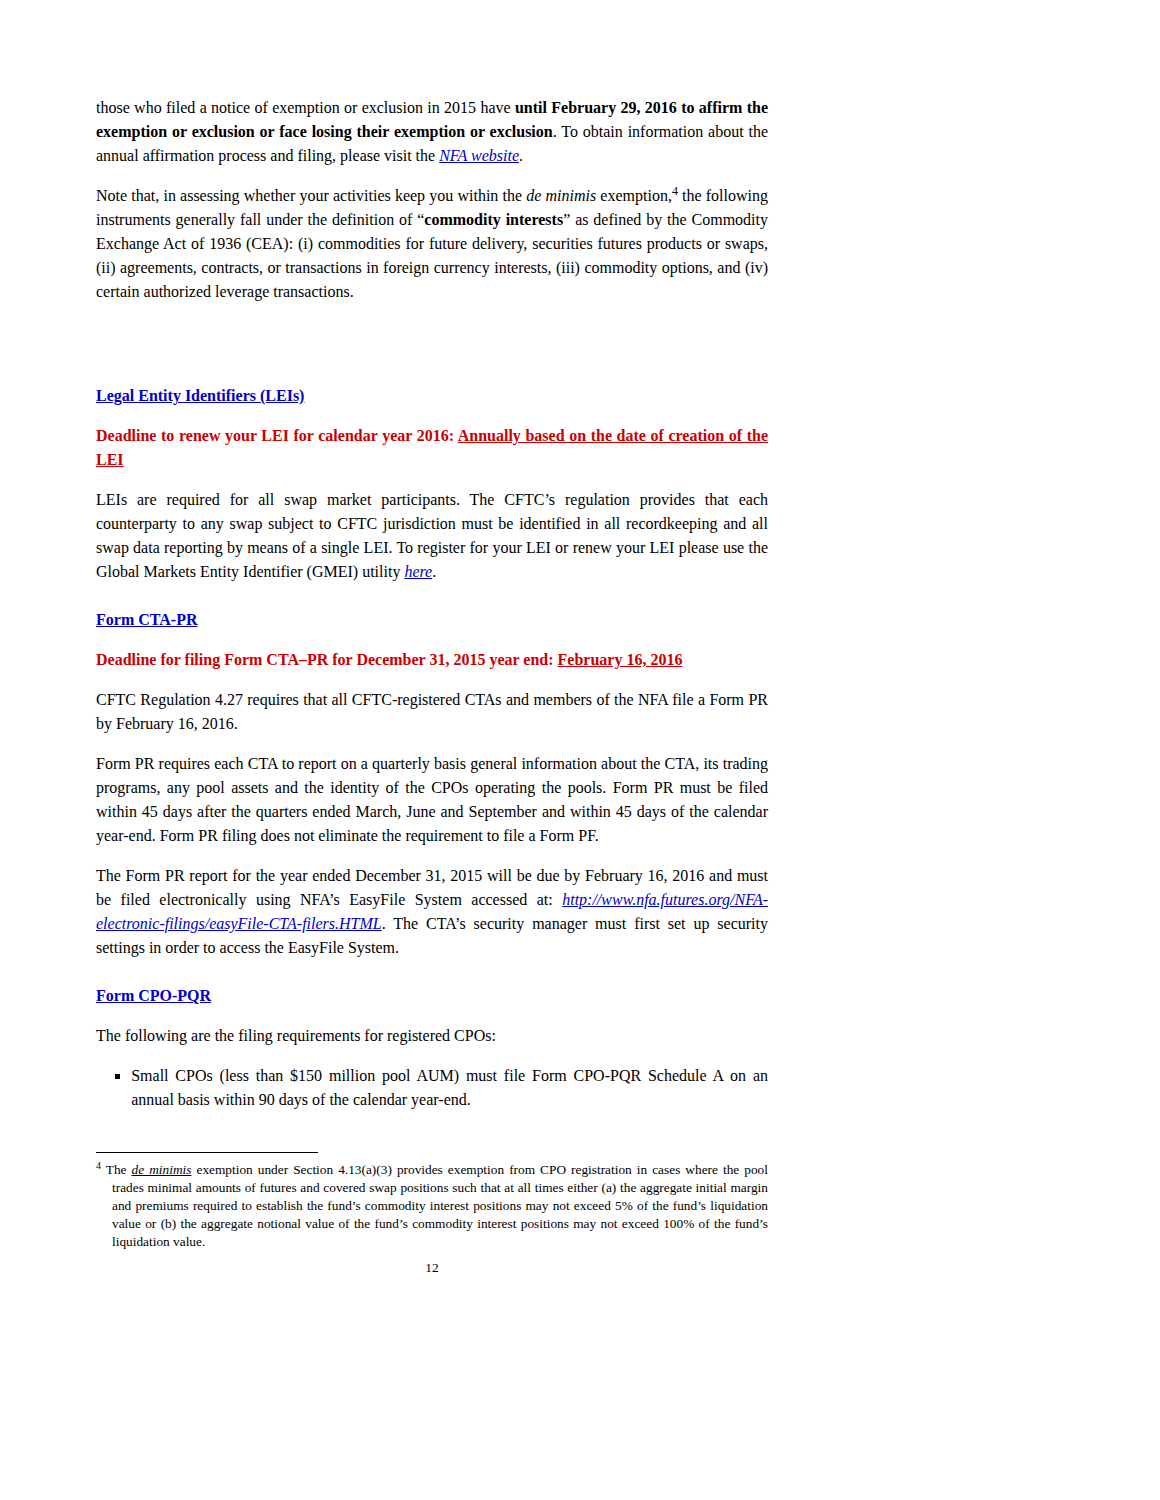those who filed a notice of exemption or exclusion in 2015 have until February 29, 2016 to affirm the exemption or exclusion or face losing their exemption or exclusion. To obtain information about the annual affirmation process and filing, please visit the NFA website.
Note that, in assessing whether your activities keep you within the de minimis exemption,4 the following instruments generally fall under the definition of “commodity interests” as defined by the Commodity Exchange Act of 1936 (CEA): (i) commodities for future delivery, securities futures products or swaps, (ii) agreements, contracts, or transactions in foreign currency interests, (iii) commodity options, and (iv) certain authorized leverage transactions.
Legal Entity Identifiers (LEIs)
Deadline to renew your LEI for calendar year 2016: Annually based on the date of creation of the LEI
LEIs are required for all swap market participants. The CFTC’s regulation provides that each counterparty to any swap subject to CFTC jurisdiction must be identified in all recordkeeping and all swap data reporting by means of a single LEI. To register for your LEI or renew your LEI please use the Global Markets Entity Identifier (GMEI) utility here.
Form CTA-PR
Deadline for filing Form CTA–PR for December 31, 2015 year end: February 16, 2016
CFTC Regulation 4.27 requires that all CFTC-registered CTAs and members of the NFA file a Form PR by February 16, 2016.
Form PR requires each CTA to report on a quarterly basis general information about the CTA, its trading programs, any pool assets and the identity of the CPOs operating the pools. Form PR must be filed within 45 days after the quarters ended March, June and September and within 45 days of the calendar year-end. Form PR filing does not eliminate the requirement to file a Form PF.
The Form PR report for the year ended December 31, 2015 will be due by February 16, 2016 and must be filed electronically using NFA’s EasyFile System accessed at: http://www.nfa.futures.org/NFA-electronic-filings/easyFile-CTA-filers.HTML. The CTA’s security manager must first set up security settings in order to access the EasyFile System.
Form CPO-PQR
The following are the filing requirements for registered CPOs:
Small CPOs (less than $150 million pool AUM) must file Form CPO-PQR Schedule A on an annual basis within 90 days of the calendar year-end.
4 The de minimis exemption under Section 4.13(a)(3) provides exemption from CPO registration in cases where the pool trades minimal amounts of futures and covered swap positions such that at all times either (a) the aggregate initial margin and premiums required to establish the fund’s commodity interest positions may not exceed 5% of the fund’s liquidation value or (b) the aggregate notional value of the fund’s commodity interest positions may not exceed 100% of the fund’s liquidation value.
12